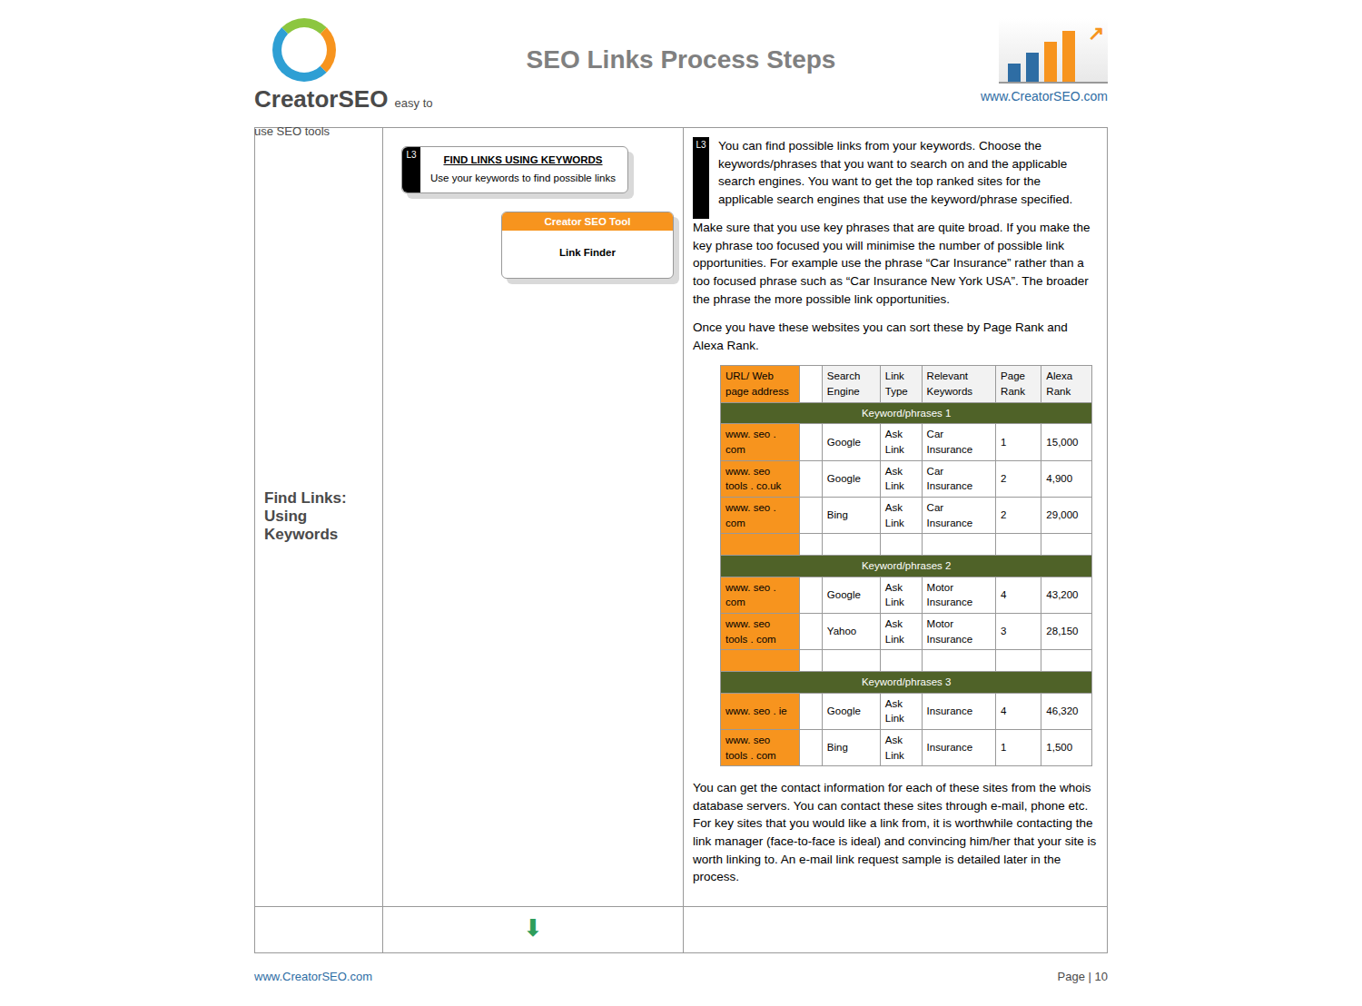CreatorSEO easy to use SEO tools
SEO Links Process Steps
↗
www.CreatorSEO.com
| Find Links: Using Keywords | L3 FIND LINKS USING KEYWORDS Use your keywords to find possible links Creator SEO Tool Link Finder | L3 You can find possible links from your keywords. Choose the keywords/phrases that you want to search on and the applicable search engines. You want to get the top ranked sites for the applicable search engines that use the keyword/phrase specified. Make sure that you use key phrases that are quite broad. If you make the key phrase too focused you will minimise the number of possible link opportunities. For example use the phrase “Car Insurance” rather than a too focused phrase such as “Car Insurance New York USA”. The broader the phrase the more possible link opportunities. Once you have these websites you can sort these by Page Rank and Alexa Rank. / URL/ Web page address / / Search Engine / Link Type / Relevant Keywords / Page Rank / Alexa Rank / / Keyword/phrases 1 / / www. seo . com / / Google / Ask Link / Car Insurance / 1 / 15,000 / / www. seo tools . co.uk / / Google / Ask Link / Car Insurance / 2 / 4,900 / / www. seo . com / / Bing / Ask Link / Car Insurance / 2 / 29,000 / / Keyword/phrases 2 / / www. seo . com / / Google / Ask Link / Motor Insurance / 4 / 43,200 / / www. seo tools . com / / Yahoo / Ask Link / Motor Insurance / 3 / 28,150 / / Keyword/phrases 3 / / www. seo . ie / / Google / Ask Link / Insurance / 4 / 46,320 / / www. seo tools . com / / Bing / Ask Link / Insurance / 1 / 1,500 / You can get the contact information for each of these sites from the whois database servers. You can contact these sites through e-mail, phone etc. For key sites that you would like a link from, it is worthwhile contacting the link manager (face-to-face is ideal) and convincing him/her that your site is worth linking to. An e-mail link request sample is detailed later in the process. |
| | ⬇ | |
www.CreatorSEO.com Page | 10